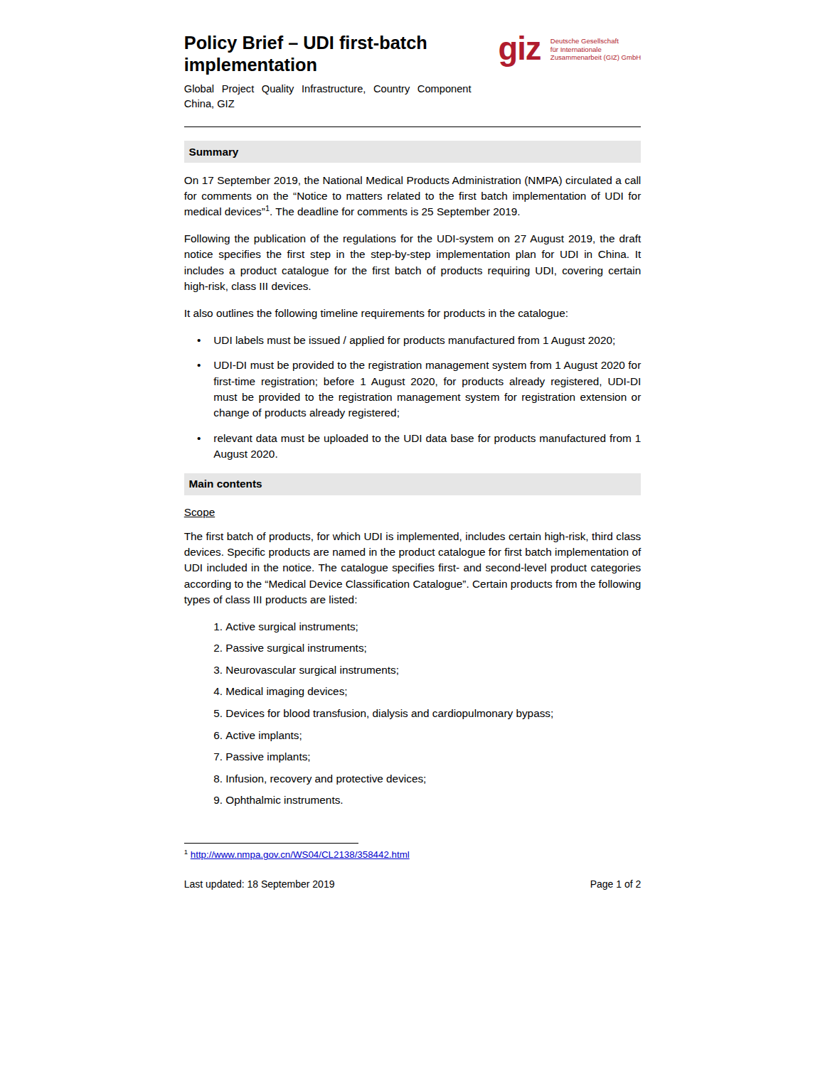Policy Brief – UDI first-batch implementation
Global Project Quality Infrastructure, Country Component China, GIZ
giz Deutsche Gesellschaft
für Internationale
Zusammenarbeit (GIZ) GmbH
Summary
On 17 September 2019, the National Medical Products Administration (NMPA) circulated a call for comments on the “Notice to matters related to the first batch implementation of UDI for medical devices”1. The deadline for comments is 25 September 2019.
Following the publication of the regulations for the UDI-system on 27 August 2019, the draft notice specifies the first step in the step-by-step implementation plan for UDI in China. It includes a product catalogue for the first batch of products requiring UDI, covering certain high-risk, class III devices.
It also outlines the following timeline requirements for products in the catalogue:
UDI labels must be issued / applied for products manufactured from 1 August 2020;
UDI-DI must be provided to the registration management system from 1 August 2020 for first-time registration; before 1 August 2020, for products already registered, UDI-DI must be provided to the registration management system for registration extension or change of products already registered;
relevant data must be uploaded to the UDI data base for products manufactured from 1 August 2020.
Main contents
Scope
The first batch of products, for which UDI is implemented, includes certain high-risk, third class devices. Specific products are named in the product catalogue for first batch implementation of UDI included in the notice. The catalogue specifies first- and second-level product categories according to the “Medical Device Classification Catalogue”. Certain products from the following types of class III products are listed:
Active surgical instruments;
Passive surgical instruments;
Neurovascular surgical instruments;
Medical imaging devices;
Devices for blood transfusion, dialysis and cardiopulmonary bypass;
Active implants;
Passive implants;
Infusion, recovery and protective devices;
Ophthalmic instruments.
1 http://www.nmpa.gov.cn/WS04/CL2138/358442.html
Last updated: 18 September 2019 Page 1 of 2